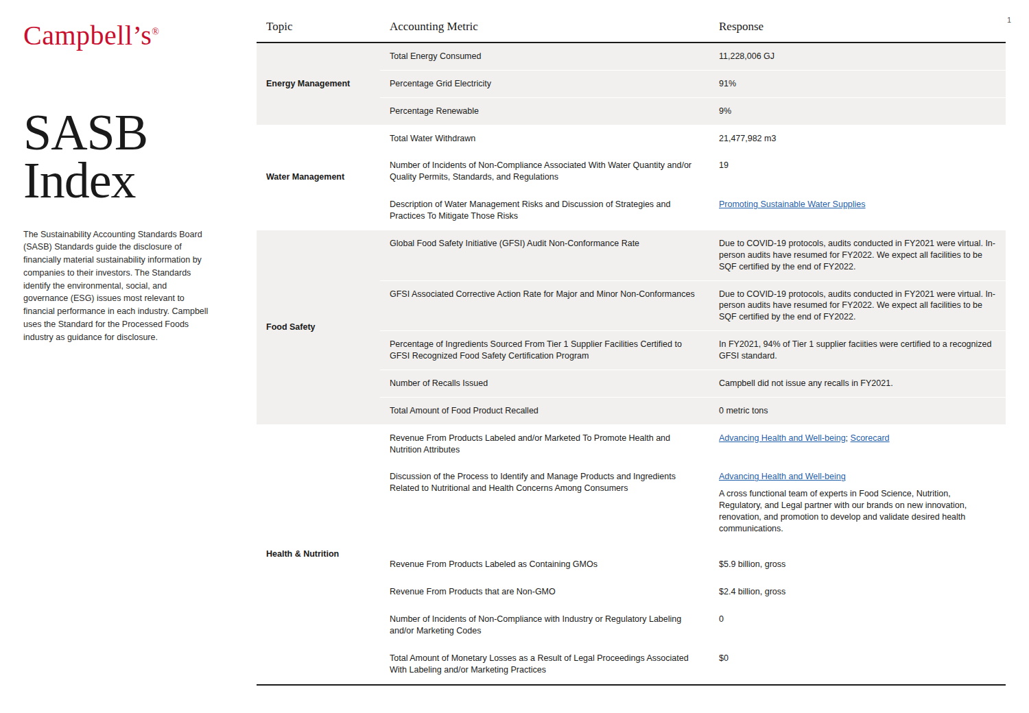1
Campbell’s®
SASB
Index
The Sustainability Accounting Standards Board (SASB) Standards guide the disclosure of financially material sustainability information by companies to their investors. The Standards identify the environmental, social, and governance (ESG) issues most relevant to financial performance in each industry. Campbell uses the Standard for the Processed Foods industry as guidance for disclosure.
| Topic | Accounting Metric | Response |
| --- | --- | --- |
| Energy Management | Total Energy Consumed | 11,228,006 GJ |
| Percentage Grid Electricity | 91% |
| Percentage Renewable | 9% |
| Water Management | Total Water Withdrawn | 21,477,982 m3 |
| Number of Incidents of Non-Compliance Associated With Water Quantity and/or Quality Permits, Standards, and Regulations | 19 |
| Description of Water Management Risks and Discussion of Strategies and Practices To Mitigate Those Risks | Promoting Sustainable Water Supplies |
| Food Safety | Global Food Safety Initiative (GFSI) Audit Non-Conformance Rate | Due to COVID-19 protocols, audits conducted in FY2021 were virtual. In-person audits have resumed for FY2022. We expect all facilities to be SQF certified by the end of FY2022. |
| GFSI Associated Corrective Action Rate for Major and Minor Non-Conformances | Due to COVID-19 protocols, audits conducted in FY2021 were virtual. In-person audits have resumed for FY2022. We expect all facilities to be SQF certified by the end of FY2022. |
| Percentage of Ingredients Sourced From Tier 1 Supplier Facilities Certified to GFSI Recognized Food Safety Certification Program | In FY2021, 94% of Tier 1 supplier faciities were certified to a recognized GFSI standard. |
| Number of Recalls Issued | Campbell did not issue any recalls in FY2021. |
| Total Amount of Food Product Recalled | 0 metric tons |
| Health & Nutrition | Revenue From Products Labeled and/or Marketed To Promote Health and Nutrition Attributes | Advancing Health and Well-being ; Scorecard |
| Discussion of the Process to Identify and Manage Products and Ingredients Related to Nutritional and Health Concerns Among Consumers | Advancing Health and Well-being A cross functional team of experts in Food Science, Nutrition, Regulatory, and Legal partner with our brands on new innovation, renovation, and promotion to develop and validate desired health communications. |
| Revenue From Products Labeled as Containing GMOs | $5.9 billion, gross |
| Revenue From Products that are Non-GMO | $2.4 billion, gross |
| Number of Incidents of Non-Compliance with Industry or Regulatory Labeling and/or Marketing Codes | 0 |
| Total Amount of Monetary Losses as a Result of Legal Proceedings Associated With Labeling and/or Marketing Practices | $0 |